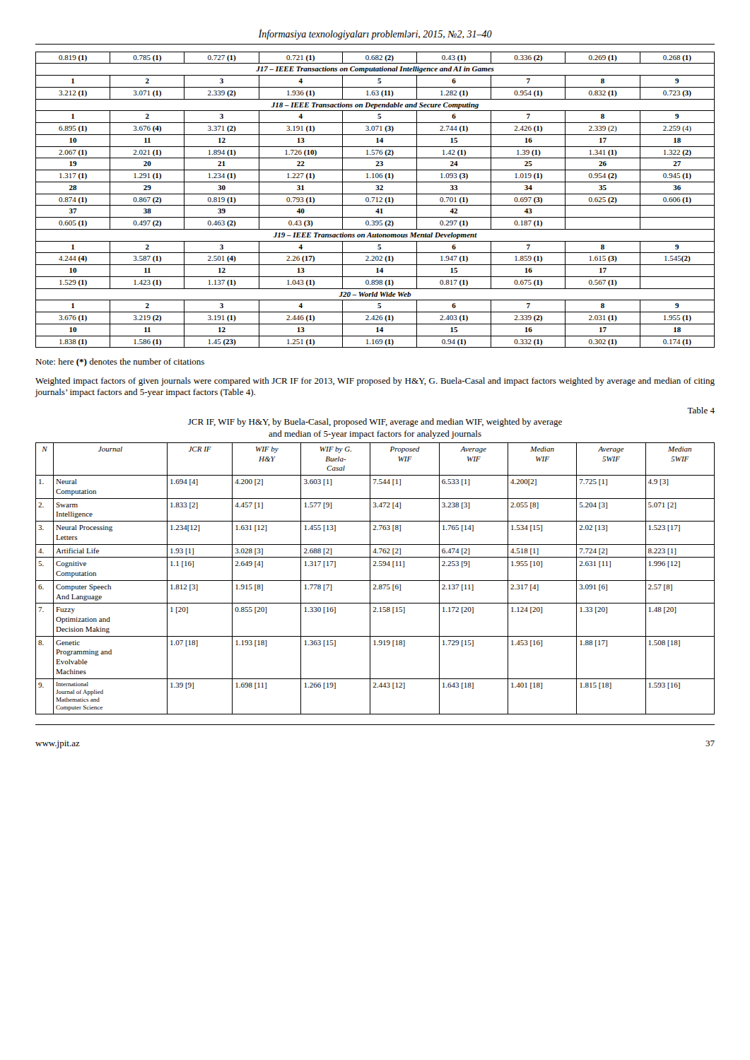İnformasiya texnologiyaları problemləri, 2015, №2, 31–40
| 0.819 (1) | 0.785 (1) | 0.727 (1) | 0.721 (1) | 0.682 (2) | 0.43 (1) | 0.336 (2) | 0.269 (1) | 0.268 (1) |
| J17 – IEEE Transactions on Computational Intelligence and AI in Games |
| 1 | 2 | 3 | 4 | 5 | 6 | 7 | 8 | 9 |
| 3.212 (1) | 3.071 (1) | 2.339 (2) | 1.936 (1) | 1.63 (11) | 1.282 (1) | 0.954 (1) | 0.832 (1) | 0.723 (3) |
| J18 – IEEE Transactions on Dependable and Secure Computing |
| 1 | 2 | 3 | 4 | 5 | 6 | 7 | 8 | 9 |
| 6.895 (1) | 3.676 (4) | 3.371 (2) | 3.191 (1) | 3.071 (3) | 2.744 (1) | 2.426 (1) | 2.339 (2) | 2.259 (4) |
| 10 | 11 | 12 | 13 | 14 | 15 | 16 | 17 | 18 |
| 2.067 (1) | 2.021 (1) | 1.894 (1) | 1.726 (10) | 1.576 (2) | 1.42 (1) | 1.39 (1) | 1.341 (1) | 1.322 (2) |
| 19 | 20 | 21 | 22 | 23 | 24 | 25 | 26 | 27 |
| 1.317 (1) | 1.291 (1) | 1.234 (1) | 1.227 (1) | 1.106 (1) | 1.093 (3) | 1.019 (1) | 0.954 (2) | 0.945 (1) |
| 28 | 29 | 30 | 31 | 32 | 33 | 34 | 35 | 36 |
| 0.874 (1) | 0.867 (2) | 0.819 (1) | 0.793 (1) | 0.712 (1) | 0.701 (1) | 0.697 (3) | 0.625 (2) | 0.606 (1) |
| 37 | 38 | 39 | 40 | 41 | 42 | 43 | | |
| 0.605 (1) | 0.497 (2) | 0.463 (2) | 0.43 (3) | 0.395 (2) | 0.297 (1) | 0.187 (1) | | |
| J19 – IEEE Transactions on Autonomous Mental Development |
| 1 | 2 | 3 | 4 | 5 | 6 | 7 | 8 | 9 |
| 4.244 (4) | 3.587 (1) | 2.501 (4) | 2.26 (17) | 2.202 (1) | 1.947 (1) | 1.859 (1) | 1.615 (3) | 1.545 (2) |
| 10 | 11 | 12 | 13 | 14 | 15 | 16 | 17 | |
| 1.529 (1) | 1.423 (1) | 1.137 (1) | 1.043 (1) | 0.898 (1) | 0.817 (1) | 0.675 (1) | 0.567 (1) | |
| J20 – World Wide Web |
| 1 | 2 | 3 | 4 | 5 | 6 | 7 | 8 | 9 |
| 3.676 (1) | 3.219 (2) | 3.191 (1) | 2.446 (1) | 2.426 (1) | 2.403 (1) | 2.339 (2) | 2.031 (1) | 1.955 (1) |
| 10 | 11 | 12 | 13 | 14 | 15 | 16 | 17 | 18 |
| 1.838 (1) | 1.586 (1) | 1.45 (23) | 1.251 (1) | 1.169 (1) | 0.94 (1) | 0.332 (1) | 0.302 (1) | 0.174 (1) |
Note: here (*) denotes the number of citations
Weighted impact factors of given journals were compared with JCR IF for 2013, WIF proposed by H&Y, G. Buela-Casal and impact factors weighted by average and median of citing journals’ impact factors and 5-year impact factors (Table 4).
Table 4
JCR IF, WIF by H&Y, by Buela-Casal, proposed WIF, average and median WIF, weighted by average
and median of 5-year impact factors for analyzed journals
| N | Journal | JCR IF | WIF by H&Y | WIF by G. Buela- Casal | Proposed WIF | Average WIF | Median WIF | Average 5WIF | Median 5WIF |
| --- | --- | --- | --- | --- | --- | --- | --- | --- | --- |
| 1. | Neural Computation | 1.694 [4] | 4.200 [2] | 3.603 [1] | 7.544 [1] | 6.533 [1] | 4.200[2] | 7.725 [1] | 4.9 [3] |
| 2. | Swarm Intelligence | 1.833 [2] | 4.457 [1] | 1.577 [9] | 3.472 [4] | 3.238 [3] | 2.055 [8] | 5.204 [3] | 5.071 [2] |
| 3. | Neural Processing Letters | 1.234[12] | 1.631 [12] | 1.455 [13] | 2.763 [8] | 1.765 [14] | 1.534 [15] | 2.02 [13] | 1.523 [17] |
| 4. | Artificial Life | 1.93 [1] | 3.028 [3] | 2.688 [2] | 4.762 [2] | 6.474 [2] | 4.518 [1] | 7.724 [2] | 8.223 [1] |
| 5. | Cognitive Computation | 1.1 [16] | 2.649 [4] | 1.317 [17] | 2.594 [11] | 2.253 [9] | 1.955 [10] | 2.631 [11] | 1.996 [12] |
| 6. | Computer Speech And Language | 1.812 [3] | 1.915 [8] | 1.778 [7] | 2.875 [6] | 2.137 [11] | 2.317 [4] | 3.091 [6] | 2.57 [8] |
| 7. | Fuzzy Optimization and Decision Making | 1 [20] | 0.855 [20] | 1.330 [16] | 2.158 [15] | 1.172 [20] | 1.124 [20] | 1.33 [20] | 1.48 [20] |
| 8. | Genetic Programming and Evolvable Machines | 1.07 [18] | 1.193 [18] | 1.363 [15] | 1.919 [18] | 1.729 [15] | 1.453 [16] | 1.88 [17] | 1.508 [18] |
| 9. | International Journal of Applied Mathematics and Computer Science | 1.39 [9] | 1.698 [11] | 1.266 [19] | 2.443 [12] | 1.643 [18] | 1.401 [18] | 1.815 [18] | 1.593 [16] |
www.jpit.az 37